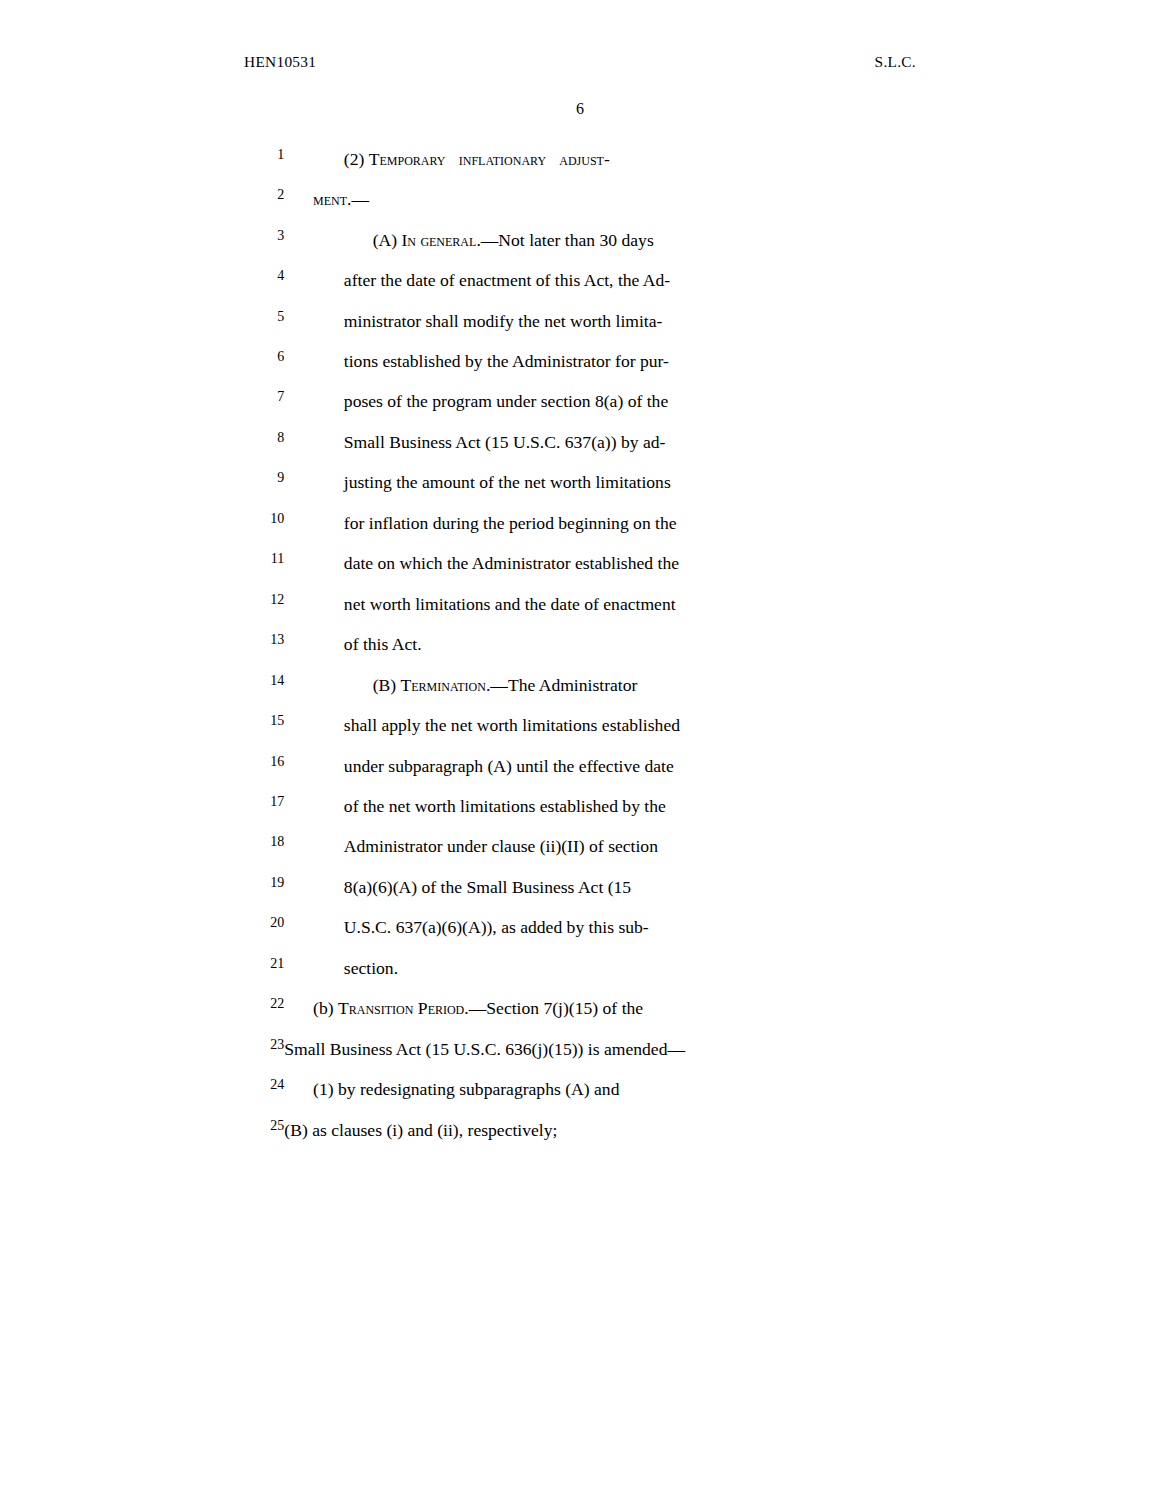HEN10531 S.L.C.
6
| 1 | (2) Temporary inflationary adjust- |
| 2 | ment .— |
| 3 | (A) In general .—Not later than 30 days |
| 4 | after the date of enactment of this Act, the Ad- |
| 5 | ministrator shall modify the net worth limita- |
| 6 | tions established by the Administrator for pur- |
| 7 | poses of the program under section 8(a) of the |
| 8 | Small Business Act (15 U.S.C. 637(a)) by ad- |
| 9 | justing the amount of the net worth limitations |
| 10 | for inflation during the period beginning on the |
| 11 | date on which the Administrator established the |
| 12 | net worth limitations and the date of enactment |
| 13 | of this Act. |
| 14 | (B) Termination .—The Administrator |
| 15 | shall apply the net worth limitations established |
| 16 | under subparagraph (A) until the effective date |
| 17 | of the net worth limitations established by the |
| 18 | Administrator under clause (ii)(II) of section |
| 19 | 8(a)(6)(A) of the Small Business Act (15 |
| 20 | U.S.C. 637(a)(6)(A)), as added by this sub- |
| 21 | section. |
| 22 | (b) Transition Period .—Section 7(j)(15) of the |
| 23 | Small Business Act (15 U.S.C. 636(j)(15)) is amended— |
| 24 | (1) by redesignating subparagraphs (A) and |
| 25 | (B) as clauses (i) and (ii), respectively; |